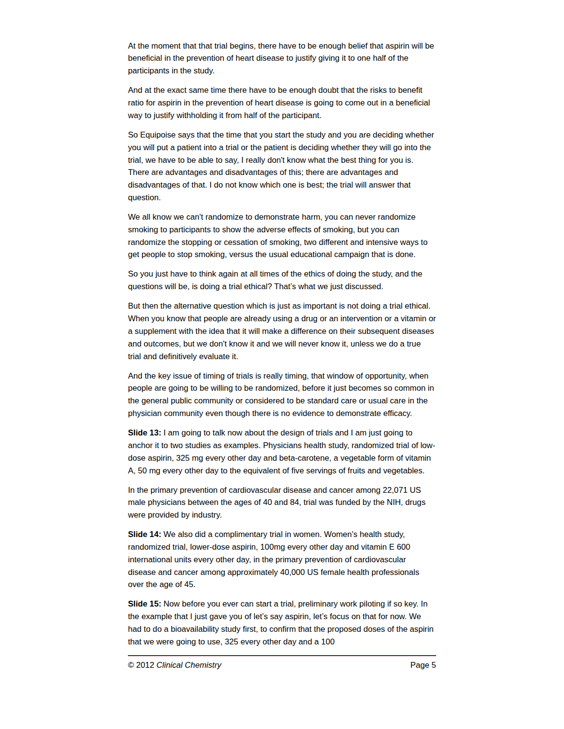At the moment that that trial begins, there have to be enough belief that aspirin will be beneficial in the prevention of heart disease to justify giving it to one half of the participants in the study.
And at the exact same time there have to be enough doubt that the risks to benefit ratio for aspirin in the prevention of heart disease is going to come out in a beneficial way to justify withholding it from half of the participant.
So Equipoise says that the time that you start the study and you are deciding whether you will put a patient into a trial or the patient is deciding whether they will go into the trial, we have to be able to say, I really don't know what the best thing for you is. There are advantages and disadvantages of this; there are advantages and disadvantages of that. I do not know which one is best; the trial will answer that question.
We all know we can't randomize to demonstrate harm, you can never randomize smoking to participants to show the adverse effects of smoking, but you can randomize the stopping or cessation of smoking, two different and intensive ways to get people to stop smoking, versus the usual educational campaign that is done.
So you just have to think again at all times of the ethics of doing the study, and the questions will be, is doing a trial ethical? That’s what we just discussed.
But then the alternative question which is just as important is not doing a trial ethical. When you know that people are already using a drug or an intervention or a vitamin or a supplement with the idea that it will make a difference on their subsequent diseases and outcomes, but we don't know it and we will never know it, unless we do a true trial and definitively evaluate it.
And the key issue of timing of trials is really timing, that window of opportunity, when people are going to be willing to be randomized, before it just becomes so common in the general public community or considered to be standard care or usual care in the physician community even though there is no evidence to demonstrate efficacy.
Slide 13: I am going to talk now about the design of trials and I am just going to anchor it to two studies as examples. Physicians health study, randomized trial of low-dose aspirin, 325 mg every other day and beta-carotene, a vegetable form of vitamin A, 50 mg every other day to the equivalent of five servings of fruits and vegetables.
In the primary prevention of cardiovascular disease and cancer among 22,071 US male physicians between the ages of 40 and 84, trial was funded by the NIH, drugs were provided by industry.
Slide 14: We also did a complimentary trial in women. Women's health study, randomized trial, lower-dose aspirin, 100mg every other day and vitamin E 600 international units every other day, in the primary prevention of cardiovascular disease and cancer among approximately 40,000 US female health professionals over the age of 45.
Slide 15: Now before you ever can start a trial, preliminary work piloting if so key. In the example that I just gave you of let’s say aspirin, let’s focus on that for now. We had to do a bioavailability study first, to confirm that the proposed doses of the aspirin that we were going to use, 325 every other day and a 100
© 2012 Clinical Chemistry
Page 5